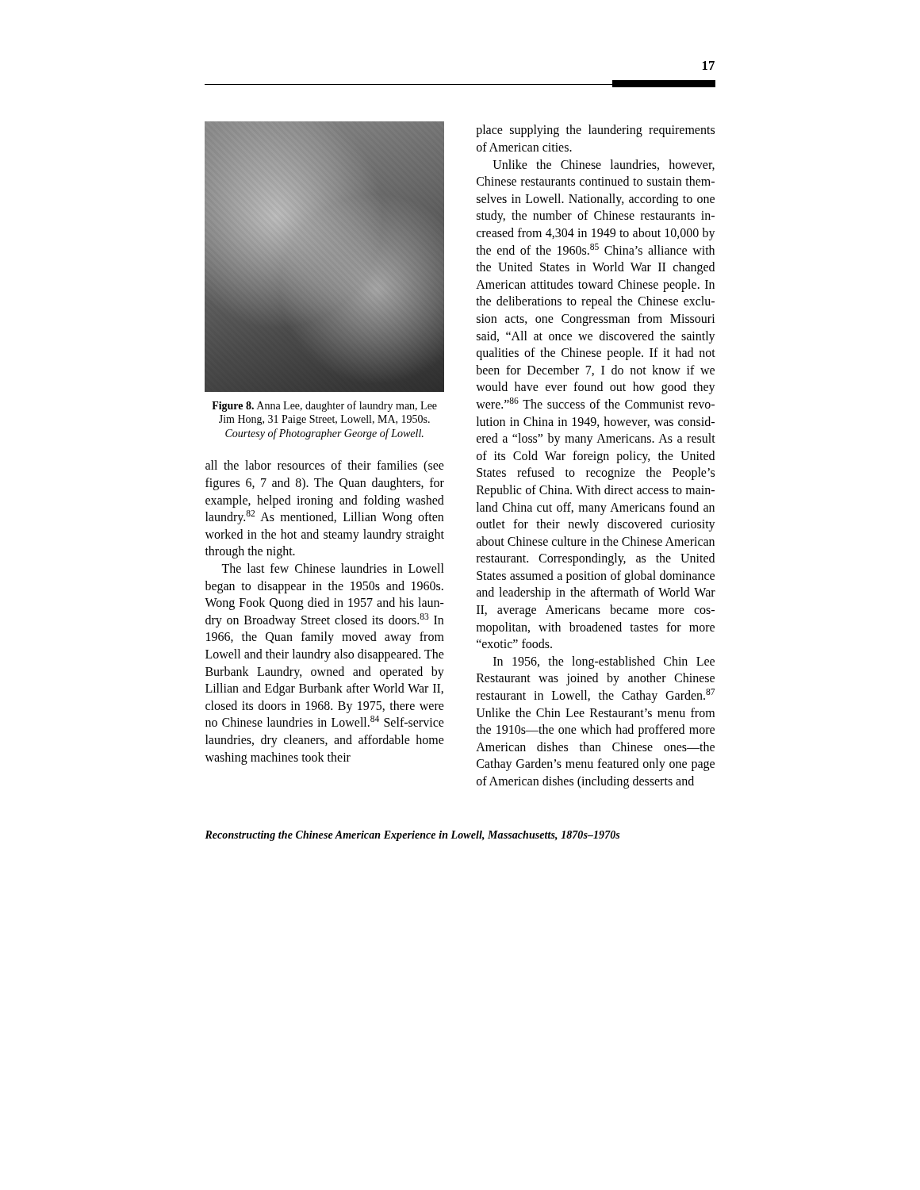17
Figure 8. Anna Lee, daughter of laundry man, Lee Jim Hong, 31 Paige Street, Lowell, MA, 1950s. Courtesy of Photographer George of Lowell.
all the labor resources of their families (see figures 6, 7 and 8). The Quan daughters, for example, helped ironing and folding washed laundry.82 As mentioned, Lillian Wong often worked in the hot and steamy laundry straight through the night.
The last few Chinese laundries in Lowell began to disappear in the 1950s and 1960s. Wong Fook Quong died in 1957 and his laundry on Broadway Street closed its doors.83 In 1966, the Quan family moved away from Lowell and their laundry also disappeared. The Burbank Laundry, owned and operated by Lillian and Edgar Burbank after World War II, closed its doors in 1968. By 1975, there were no Chinese laundries in Lowell.84 Self-service laundries, dry cleaners, and affordable home washing machines took their
place supplying the laundering requirements of American cities.
Unlike the Chinese laundries, however, Chinese restaurants continued to sustain themselves in Lowell. Nationally, according to one study, the number of Chinese restaurants increased from 4,304 in 1949 to about 10,000 by the end of the 1960s.85 China’s alliance with the United States in World War II changed American attitudes toward Chinese people. In the deliberations to repeal the Chinese exclusion acts, one Congressman from Missouri said, “All at once we discovered the saintly qualities of the Chinese people. If it had not been for December 7, I do not know if we would have ever found out how good they were.”86 The success of the Communist revolution in China in 1949, however, was considered a “loss” by many Americans. As a result of its Cold War foreign policy, the United States refused to recognize the People’s Republic of China. With direct access to mainland China cut off, many Americans found an outlet for their newly discovered curiosity about Chinese culture in the Chinese American restaurant. Correspondingly, as the United States assumed a position of global dominance and leadership in the aftermath of World War II, average Americans became more cosmopolitan, with broadened tastes for more “exotic” foods.
In 1956, the long-established Chin Lee Restaurant was joined by another Chinese restaurant in Lowell, the Cathay Garden.87 Unlike the Chin Lee Restaurant’s menu from the 1910s—the one which had proffered more American dishes than Chinese ones—the Cathay Garden’s menu featured only one page of American dishes (including desserts and
Reconstructing the Chinese American Experience in Lowell, Massachusetts, 1870s–1970s